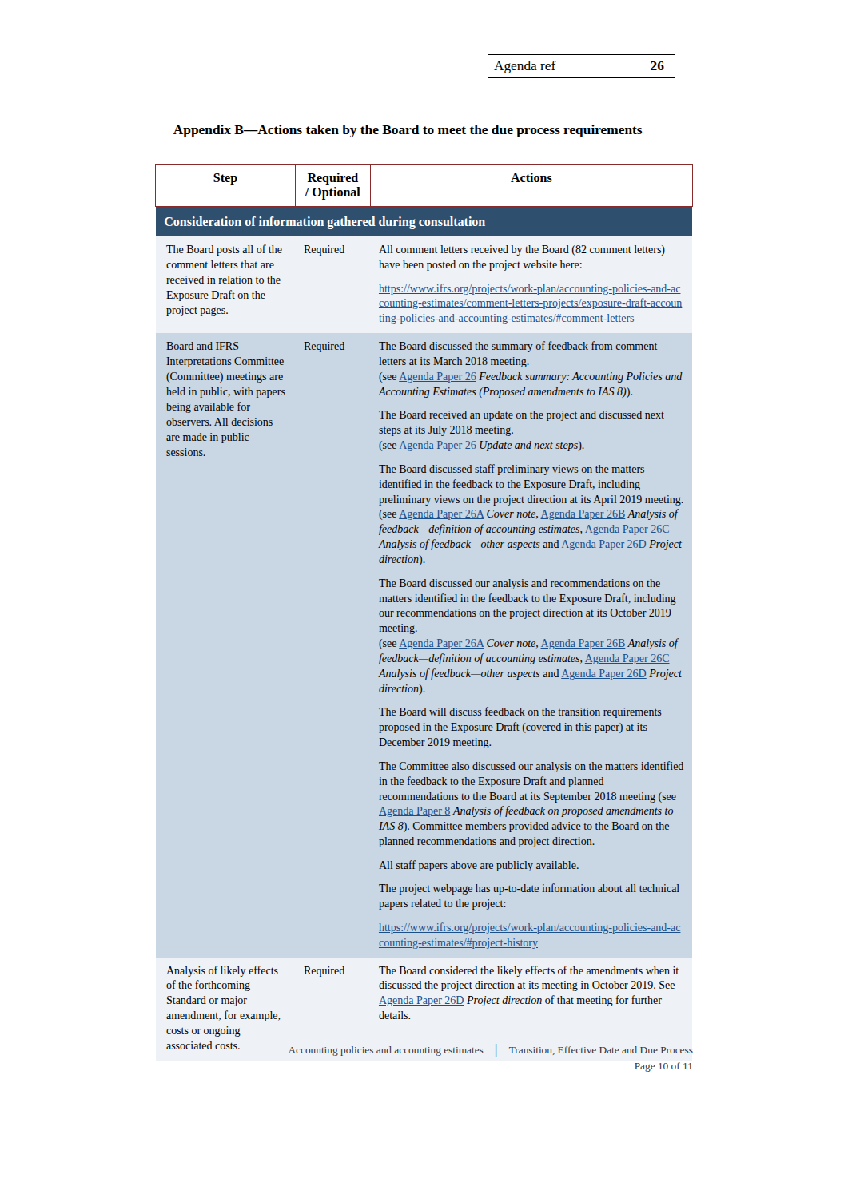Agenda ref 26
Appendix B––Actions taken by the Board to meet the due process requirements
| Step | Required / Optional | Actions |
| --- | --- | --- |
| Consideration of information gathered during consultation |
| The Board posts all of the comment letters that are received in relation to the Exposure Draft on the project pages. | Required | All comment letters received by the Board (82 comment letters) have been posted on the project website here: https://www.ifrs.org/projects/work-plan/accounting-policies-and-accounting-estimates/comment-letters-projects/exposure-draft-accounting-policies-and-accounting-estimates/#comment-letters |
| Board and IFRS Interpretations Committee (Committee) meetings are held in public, with papers being available for observers. All decisions are made in public sessions. | Required | The Board discussed the summary of feedback from comment letters at its March 2018 meeting. (see Agenda Paper 26 Feedback summary: Accounting Policies and Accounting Estimates (Proposed amendments to IAS 8) ). The Board received an update on the project and discussed next steps at its July 2018 meeting. (see Agenda Paper 26 Update and next steps ). The Board discussed staff preliminary views on the matters identified in the feedback to the Exposure Draft, including preliminary views on the project direction at its April 2019 meeting. (see Agenda Paper 26A Cover note , Agenda Paper 26B Analysis of feedback—definition of accounting estimates , Agenda Paper 26C Analysis of feedback—other aspects and Agenda Paper 26D Project direction ). The Board discussed our analysis and recommendations on the matters identified in the feedback to the Exposure Draft, including our recommendations on the project direction at its October 2019 meeting. (see Agenda Paper 26A Cover note , Agenda Paper 26B Analysis of feedback—definition of accounting estimates , Agenda Paper 26C Analysis of feedback—other aspects and Agenda Paper 26D Project direction ). The Board will discuss feedback on the transition requirements proposed in the Exposure Draft (covered in this paper) at its December 2019 meeting. The Committee also discussed our analysis on the matters identified in the feedback to the Exposure Draft and planned recommendations to the Board at its September 2018 meeting (see Agenda Paper 8 Analysis of feedback on proposed amendments to IAS 8 ). Committee members provided advice to the Board on the planned recommendations and project direction. All staff papers above are publicly available. The project webpage has up-to-date information about all technical papers related to the project: https://www.ifrs.org/projects/work-plan/accounting-policies-and-accounting-estimates/#project-history |
| Analysis of likely effects of the forthcoming Standard or major amendment, for example, costs or ongoing associated costs. | Required | The Board considered the likely effects of the amendments when it discussed the project direction at its meeting in October 2019. See Agenda Paper 26D Project direction of that meeting for further details. |
Accounting policies and accounting estimates │ Transition, Effective Date and Due Process
Page 10 of 11